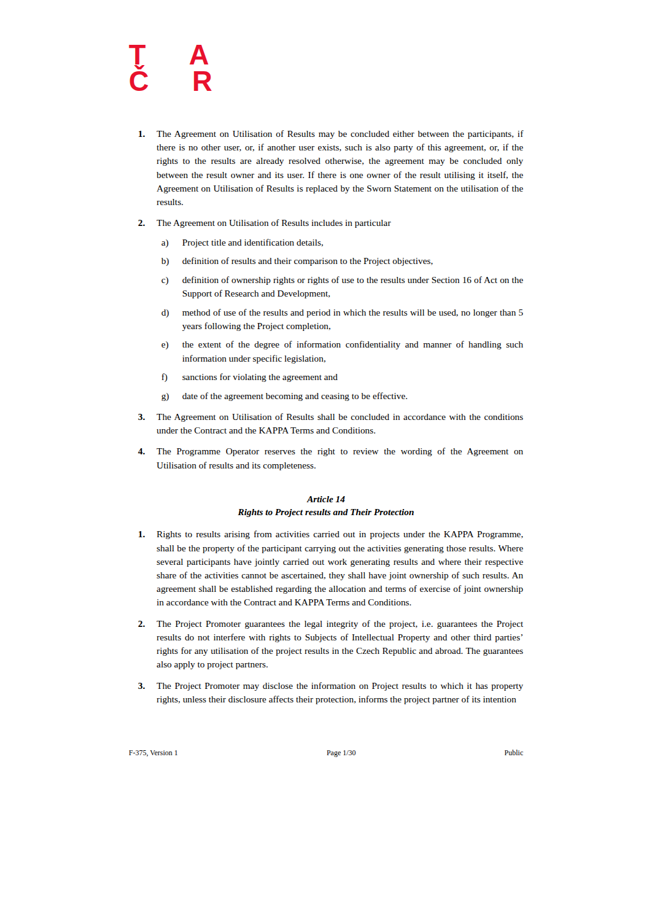T A Č R
The Agreement on Utilisation of Results may be concluded either between the participants, if there is no other user, or, if another user exists, such is also party of this agreement, or, if the rights to the results are already resolved otherwise, the agreement may be concluded only between the result owner and its user. If there is one owner of the result utilising it itself, the Agreement on Utilisation of Results is replaced by the Sworn Statement on the utilisation of the results.
The Agreement on Utilisation of Results includes in particular
Project title and identification details,
definition of results and their comparison to the Project objectives,
definition of ownership rights or rights of use to the results under Section 16 of Act on the Support of Research and Development,
method of use of the results and period in which the results will be used, no longer than 5 years following the Project completion,
the extent of the degree of information confidentiality and manner of handling such information under specific legislation,
sanctions for violating the agreement and
date of the agreement becoming and ceasing to be effective.
The Agreement on Utilisation of Results shall be concluded in accordance with the conditions under the Contract and the KAPPA Terms and Conditions.
The Programme Operator reserves the right to review the wording of the Agreement on Utilisation of results and its completeness.
Article 14 Rights to Project results and Their Protection
Rights to results arising from activities carried out in projects under the KAPPA Programme, shall be the property of the participant carrying out the activities generating those results. Where several participants have jointly carried out work generating results and where their respective share of the activities cannot be ascertained, they shall have joint ownership of such results. An agreement shall be established regarding the allocation and terms of exercise of joint ownership in accordance with the Contract and KAPPA Terms and Conditions.
The Project Promoter guarantees the legal integrity of the project, i.e. guarantees the Project results do not interfere with rights to Subjects of Intellectual Property and other third parties’ rights for any utilisation of the project results in the Czech Republic and abroad. The guarantees also apply to project partners.
The Project Promoter may disclose the information on Project results to which it has property rights, unless their disclosure affects their protection, informs the project partner of its intention
F-375, Version 1
Page 1/30
Public